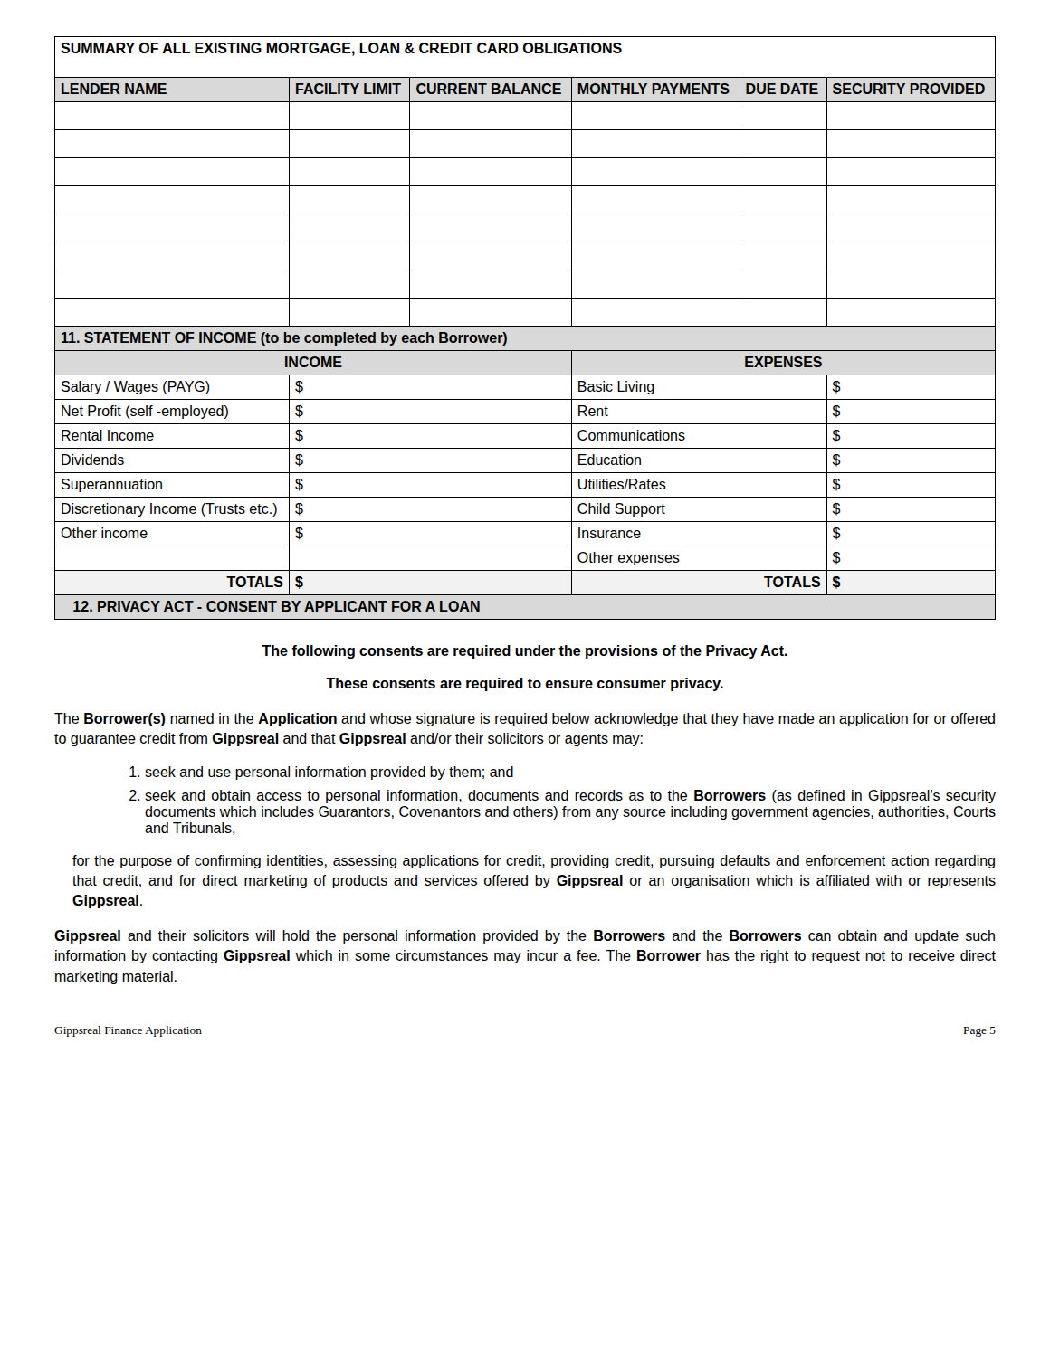| SUMMARY OF ALL EXISTING MORTGAGE, LOAN & CREDIT CARD OBLIGATIONS |
| LENDER NAME | FACILITY LIMIT | CURRENT BALANCE | MONTHLY PAYMENTS | DUE DATE | SECURITY PROVIDED |
| 11. STATEMENT OF INCOME (to be completed by each Borrower) |
| INCOME | EXPENSES |
| Salary / Wages (PAYG) | $ | Basic Living | $ |
| Net Profit (self -employed) | $ | Rent | $ |
| Rental Income | $ | Communications | $ |
| Dividends | $ | Education | $ |
| Superannuation | $ | Utilities/Rates | $ |
| Discretionary Income (Trusts etc.) | $ | Child Support | $ |
| Other income | $ | Insurance | $ |
| | | Other expenses | $ |
| TOTALS | $ | TOTALS | $ |
| 12. PRIVACY ACT - CONSENT BY APPLICANT FOR A LOAN |
The following consents are required under the provisions of the Privacy Act.
These consents are required to ensure consumer privacy.
The Borrower(s) named in the Application and whose signature is required below acknowledge that they have made an application for or offered to guarantee credit from Gippsreal and that Gippsreal and/or their solicitors or agents may:
seek and use personal information provided by them; and
seek and obtain access to personal information, documents and records as to the Borrowers (as defined in Gippsreal's security documents which includes Guarantors, Covenantors and others) from any source including government agencies, authorities, Courts and Tribunals,
for the purpose of confirming identities, assessing applications for credit, providing credit, pursuing defaults and enforcement action regarding that credit, and for direct marketing of products and services offered by Gippsreal or an organisation which is affiliated with or represents Gippsreal.
Gippsreal and their solicitors will hold the personal information provided by the Borrowers and the Borrowers can obtain and update such information by contacting Gippsreal which in some circumstances may incur a fee. The Borrower has the right to request not to receive direct marketing material.
Gippsreal Finance Application Page 5